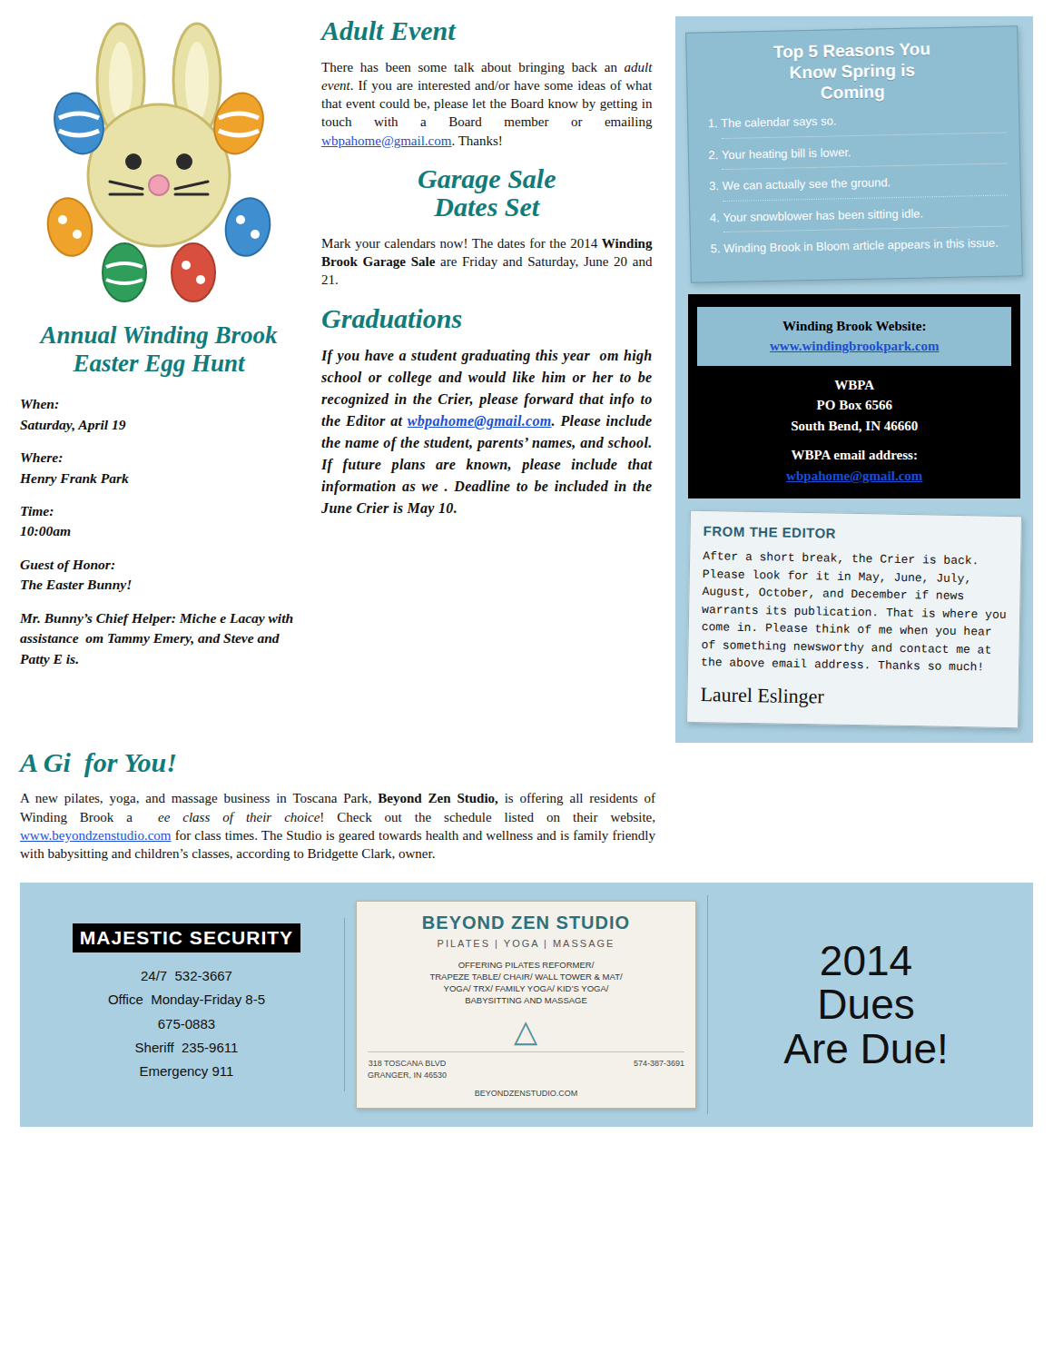Annual Winding Brook
Easter Egg Hunt
When: Saturday, April 19
Where: Henry Frank Park
Time: 10:00am
Guest of Honor: The Easter Bunny!
Mr. Bunny’s Chief Helper: Miche e Lacay with assistance om Tammy Emery, and Steve and Patty E is.
Adult Event
There has been some talk about bringing back an adult event. If you are interested and/or have some ideas of what that event could be, please let the Board know by getting in touch with a Board member or emailing wbpahome@gmail.com. Thanks!
Garage Sale
Dates Set
Mark your calendars now! The dates for the 2014 Winding Brook Garage Sale are Friday and Saturday, June 20 and 21.
Graduations
If you have a student graduating this year om high school or college and would like him or her to be recognized in the Crier, please forward that info to the Editor at wbpahome@gmail.com. Please include the name of the student, parents’ names, and school. If future plans are known, please include that information as we . Deadline to be included in the June Crier is May 10.
Top 5 Reasons You
Know Spring is
Coming
The calendar says so.
Your heating bill is lower.
We can actually see the ground.
Your snowblower has been sitting idle.
Winding Brook in Bloom article appears in this issue.
Winding Brook Website:
www.windingbrookpark.com
WBPA
PO Box 6566
South Bend, IN 46660
WBPA email address:
wbpahome@gmail.com
FROM THE EDITOR
After a short break, the Crier is back. Please look for it in May, June, July, August, October, and December if news warrants its publication. That is where you come in. Please think of me when you hear of something newsworthy and contact me at the above email address. Thanks so much!
Laurel Eslinger
A Gi for You!
A new pilates, yoga, and massage business in Toscana Park, Beyond Zen Studio, is offering all residents of Winding Brook a ee class of their choice! Check out the schedule listed on their website, www.beyondzenstudio.com for class times. The Studio is geared towards health and wellness and is family friendly with babysitting and children’s classes, according to Bridgette Clark, owner.
MAJESTIC SECURITY
24/7 532-3667
Office Monday-Friday 8-5
675-0883
Sheriff 235-9611
Emergency 911
BEYOND ZEN STUDIO PILATES | YOGA | MASSAGE
Offering Pilates Reformer/
Trapeze Table/ Chair/ Wall Tower & Mat/
Yoga/ TRX/ Family Yoga/ Kid’s Yoga/
Babysitting and Massage
△
318 TOSCANA BLVD
GRANGER, IN 46530 574-387-3691
BEYONDZENSTUDIO.COM
2014
Dues
Are Due!